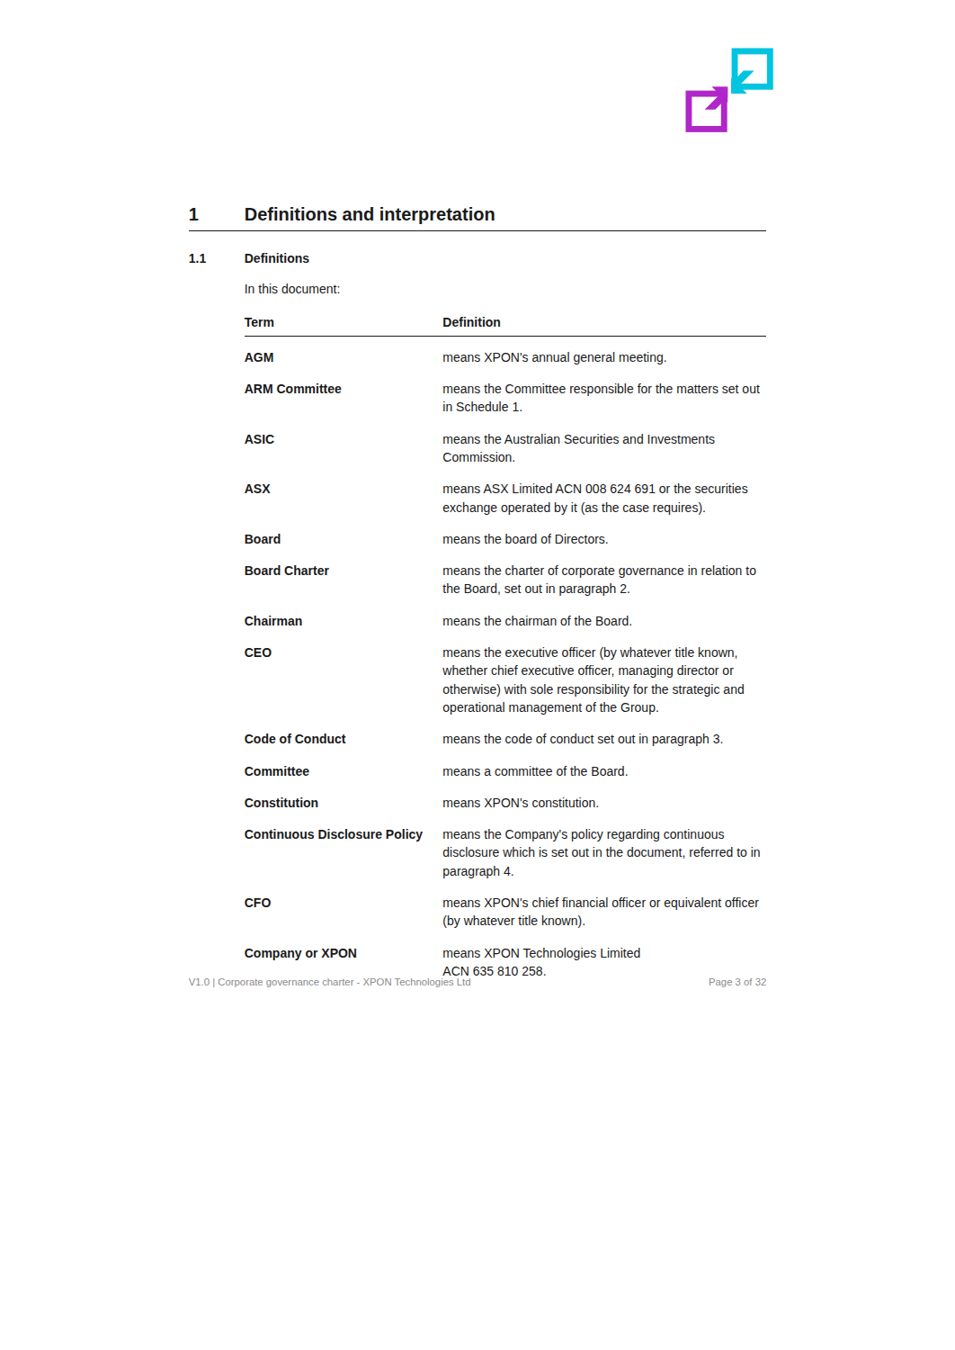1 Definitions and interpretation
1.1 Definitions
In this document:
| Term | Definition |
| --- | --- |
| AGM | means XPON's annual general meeting. |
| ARM Committee | means the Committee responsible for the matters set out in Schedule 1. |
| ASIC | means the Australian Securities and Investments Commission. |
| ASX | means ASX Limited ACN 008 624 691 or the securities exchange operated by it (as the case requires). |
| Board | means the board of Directors. |
| Board Charter | means the charter of corporate governance in relation to the Board, set out in paragraph 2. |
| Chairman | means the chairman of the Board. |
| CEO | means the executive officer (by whatever title known, whether chief executive officer, managing director or otherwise) with sole responsibility for the strategic and operational management of the Group. |
| Code of Conduct | means the code of conduct set out in paragraph 3. |
| Committee | means a committee of the Board. |
| Constitution | means XPON's constitution. |
| Continuous Disclosure Policy | means the Company's policy regarding continuous disclosure which is set out in the document, referred to in paragraph 4. |
| CFO | means XPON's chief financial officer or equivalent officer (by whatever title known). |
| Company or XPON | means XPON Technologies Limited ACN 635 810 258. |
V1.0 | Corporate governance charter - XPON Technologies Ltd Page 3 of 32